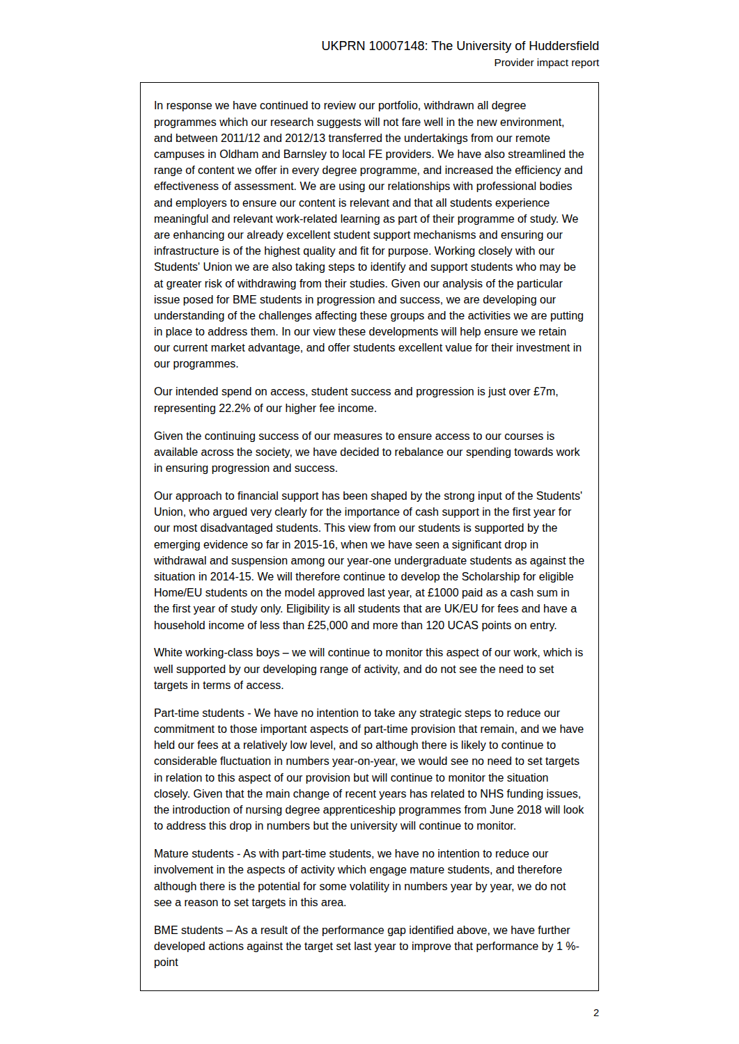UKPRN 10007148: The University of Huddersfield
Provider impact report
In response we have continued to review our portfolio, withdrawn all degree programmes which our research suggests will not fare well in the new environment, and between 2011/12 and 2012/13 transferred the undertakings from our remote campuses in Oldham and Barnsley to local FE providers. We have also streamlined the range of content we offer in every degree programme, and increased the efficiency and effectiveness of assessment. We are using our relationships with professional bodies and employers to ensure our content is relevant and that all students experience meaningful and relevant work-related learning as part of their programme of study. We are enhancing our already excellent student support mechanisms and ensuring our infrastructure is of the highest quality and fit for purpose. Working closely with our Students' Union we are also taking steps to identify and support students who may be at greater risk of withdrawing from their studies. Given our analysis of the particular issue posed for BME students in progression and success, we are developing our understanding of the challenges affecting these groups and the activities we are putting in place to address them. In our view these developments will help ensure we retain our current market advantage, and offer students excellent value for their investment in our programmes.
Our intended spend on access, student success and progression is just over £7m, representing 22.2% of our higher fee income.
Given the continuing success of our measures to ensure access to our courses is available across the society, we have decided to rebalance our spending towards work in ensuring progression and success.
Our approach to financial support has been shaped by the strong input of the Students' Union, who argued very clearly for the importance of cash support in the first year for our most disadvantaged students. This view from our students is supported by the emerging evidence so far in 2015-16, when we have seen a significant drop in withdrawal and suspension among our year-one undergraduate students as against the situation in 2014-15. We will therefore continue to develop the Scholarship for eligible Home/EU students on the model approved last year, at £1000 paid as a cash sum in the first year of study only. Eligibility is all students that are UK/EU for fees and have a household income of less than £25,000 and more than 120 UCAS points on entry.
White working-class boys – we will continue to monitor this aspect of our work, which is well supported by our developing range of activity, and do not see the need to set targets in terms of access.
Part-time students - We have no intention to take any strategic steps to reduce our commitment to those important aspects of part-time provision that remain, and we have held our fees at a relatively low level, and so although there is likely to continue to considerable fluctuation in numbers year-on-year, we would see no need to set targets in relation to this aspect of our provision but will continue to monitor the situation closely. Given that the main change of recent years has related to NHS funding issues, the introduction of nursing degree apprenticeship programmes from June 2018 will look to address this drop in numbers but the university will continue to monitor.
Mature students - As with part-time students, we have no intention to reduce our involvement in the aspects of activity which engage mature students, and therefore although there is the potential for some volatility in numbers year by year, we do not see a reason to set targets in this area.
BME students – As a result of the performance gap identified above, we have further developed actions against the target set last year to improve that performance by 1 %-point
2